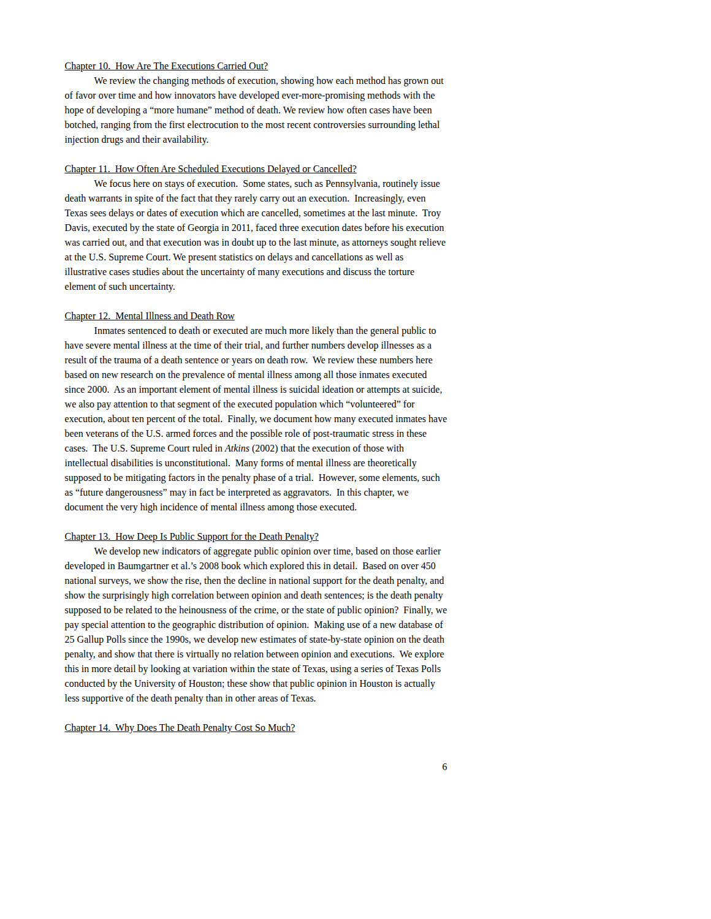Chapter 10. How Are The Executions Carried Out?
We review the changing methods of execution, showing how each method has grown out of favor over time and how innovators have developed ever-more-promising methods with the hope of developing a “more humane” method of death. We review how often cases have been botched, ranging from the first electrocution to the most recent controversies surrounding lethal injection drugs and their availability.
Chapter 11. How Often Are Scheduled Executions Delayed or Cancelled?
We focus here on stays of execution. Some states, such as Pennsylvania, routinely issue death warrants in spite of the fact that they rarely carry out an execution. Increasingly, even Texas sees delays or dates of execution which are cancelled, sometimes at the last minute. Troy Davis, executed by the state of Georgia in 2011, faced three execution dates before his execution was carried out, and that execution was in doubt up to the last minute, as attorneys sought relieve at the U.S. Supreme Court. We present statistics on delays and cancellations as well as illustrative cases studies about the uncertainty of many executions and discuss the torture element of such uncertainty.
Chapter 12. Mental Illness and Death Row
Inmates sentenced to death or executed are much more likely than the general public to have severe mental illness at the time of their trial, and further numbers develop illnesses as a result of the trauma of a death sentence or years on death row. We review these numbers here based on new research on the prevalence of mental illness among all those inmates executed since 2000. As an important element of mental illness is suicidal ideation or attempts at suicide, we also pay attention to that segment of the executed population which “volunteered” for execution, about ten percent of the total. Finally, we document how many executed inmates have been veterans of the U.S. armed forces and the possible role of post-traumatic stress in these cases. The U.S. Supreme Court ruled in Atkins (2002) that the execution of those with intellectual disabilities is unconstitutional. Many forms of mental illness are theoretically supposed to be mitigating factors in the penalty phase of a trial. However, some elements, such as “future dangerousness” may in fact be interpreted as aggravators. In this chapter, we document the very high incidence of mental illness among those executed.
Chapter 13. How Deep Is Public Support for the Death Penalty?
We develop new indicators of aggregate public opinion over time, based on those earlier developed in Baumgartner et al.’s 2008 book which explored this in detail. Based on over 450 national surveys, we show the rise, then the decline in national support for the death penalty, and show the surprisingly high correlation between opinion and death sentences; is the death penalty supposed to be related to the heinousness of the crime, or the state of public opinion? Finally, we pay special attention to the geographic distribution of opinion. Making use of a new database of 25 Gallup Polls since the 1990s, we develop new estimates of state-by-state opinion on the death penalty, and show that there is virtually no relation between opinion and executions. We explore this in more detail by looking at variation within the state of Texas, using a series of Texas Polls conducted by the University of Houston; these show that public opinion in Houston is actually less supportive of the death penalty than in other areas of Texas.
Chapter 14. Why Does The Death Penalty Cost So Much?
6